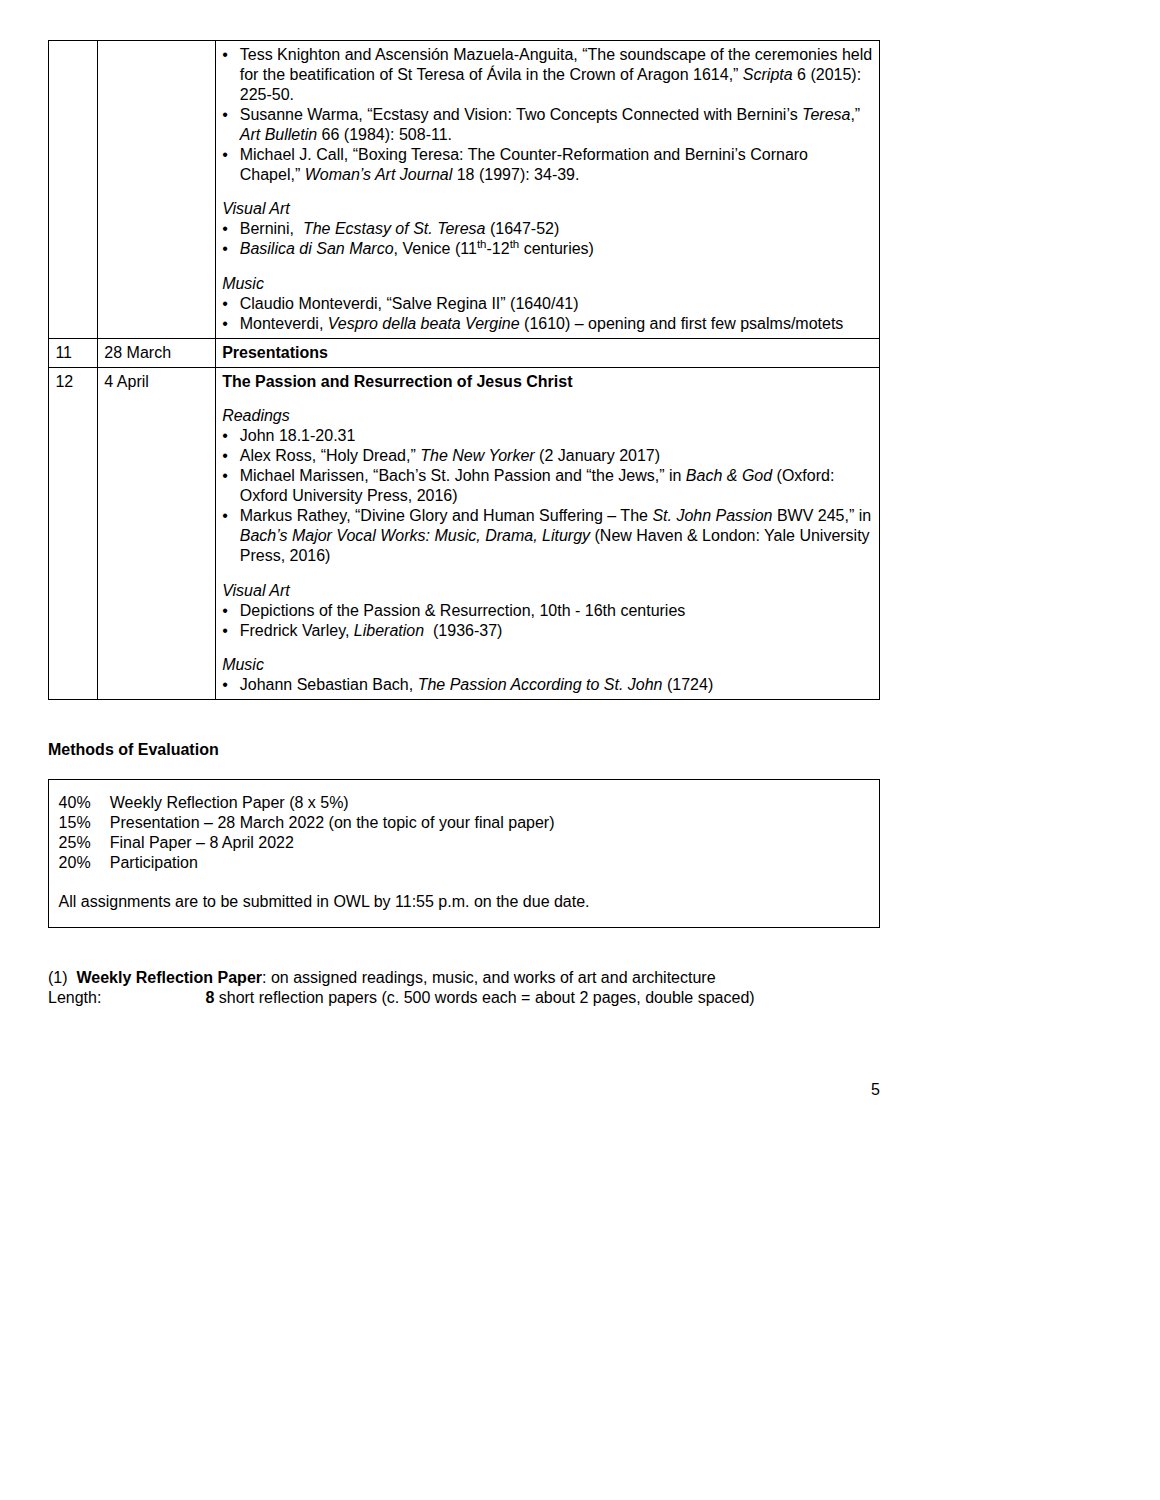| | | Tess Knighton and Ascensión Mazuela-Anguita, “The soundscape of the ceremonies held for the beatification of St Teresa of Ávila in the Crown of Aragon 1614,” Scripta 6 (2015): 225-50. Susanne Warma, “Ecstasy and Vision: Two Concepts Connected with Bernini’s Teresa ,” Art Bulletin 66 (1984): 508-11. Michael J. Call, “Boxing Teresa: The Counter-Reformation and Bernini’s Cornaro Chapel,” Woman’s Art Journal 18 (1997): 34-39. Visual Art Bernini, The Ecstasy of St. Teresa (1647-52) Basilica di San Marco , Venice (11 th -12 th centuries) Music Claudio Monteverdi, “Salve Regina II” (1640/41) Monteverdi, Vespro della beata Vergine (1610) – opening and first few psalms/motets |
| 11 | 28 March | Presentations |
| 12 | 4 April | The Passion and Resurrection of Jesus Christ Readings John 18.1-20.31 Alex Ross, “Holy Dread,” The New Yorker (2 January 2017) Michael Marissen, “Bach’s St. John Passion and “the Jews,” in Bach & God (Oxford: Oxford University Press, 2016) Markus Rathey, “Divine Glory and Human Suffering – The St. John Passion BWV 245,” in Bach’s Major Vocal Works: Music, Drama, Liturgy (New Haven & London: Yale University Press, 2016) Visual Art Depictions of the Passion & Resurrection, 10th - 16th centuries Fredrick Varley, Liberation (1936-37) Music Johann Sebastian Bach, The Passion According to St. John (1724) |
Methods of Evaluation
| 40% Weekly Reflection Paper (8 x 5%) 15% Presentation – 28 March 2022 (on the topic of your final paper) 25% Final Paper – 8 April 2022 20% Participation All assignments are to be submitted in OWL by 11:55 p.m. on the due date. |
(1) Weekly Reflection Paper: on assigned readings, music, and works of art and architecture
Length: 8 short reflection papers (c. 500 words each = about 2 pages, double spaced)
5